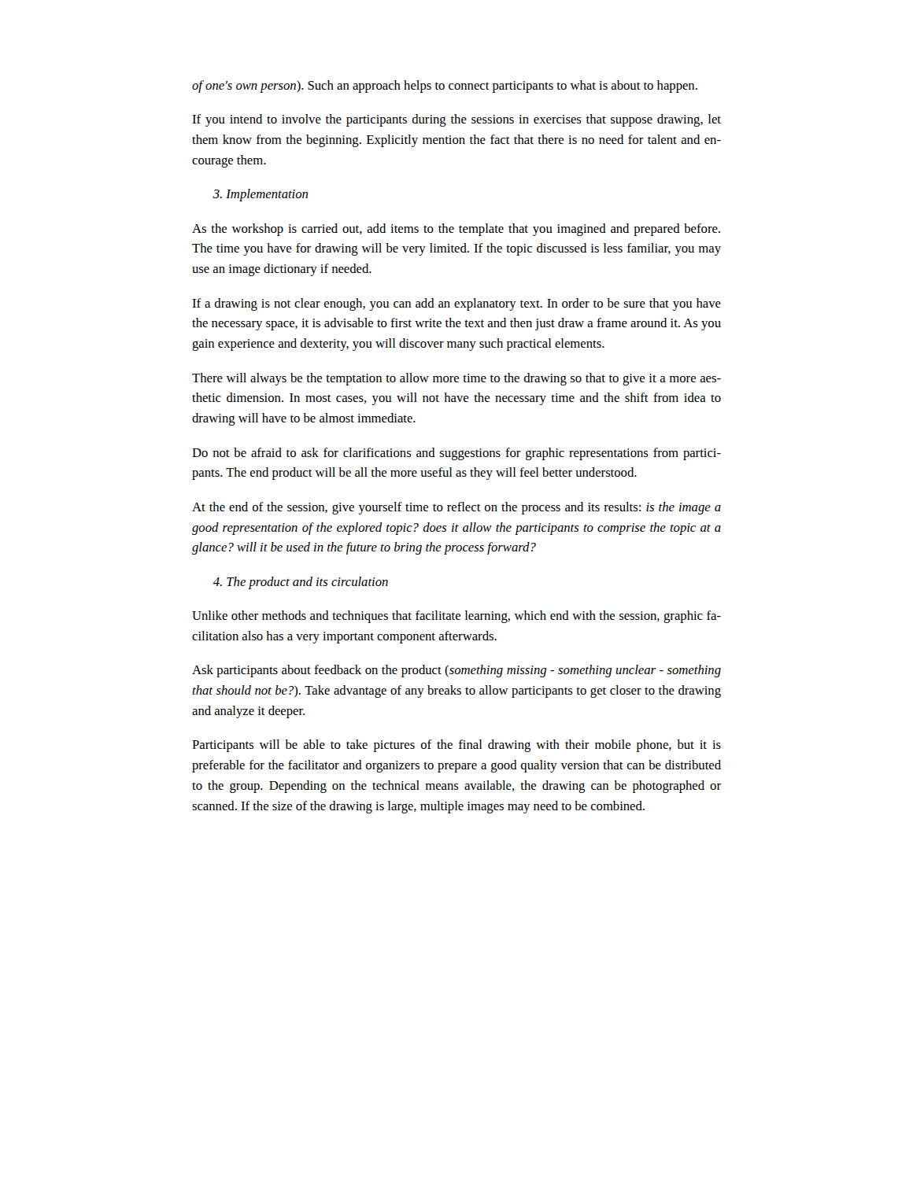of one's own person). Such an approach helps to connect participants to what is about to happen.
If you intend to involve the participants during the sessions in exercises that suppose drawing, let them know from the beginning. Explicitly mention the fact that there is no need for talent and encourage them.
Implementation
As the workshop is carried out, add items to the template that you imagined and prepared before. The time you have for drawing will be very limited. If the topic discussed is less familiar, you may use an image dictionary if needed.
If a drawing is not clear enough, you can add an explanatory text. In order to be sure that you have the necessary space, it is advisable to first write the text and then just draw a frame around it. As you gain experience and dexterity, you will discover many such practical elements.
There will always be the temptation to allow more time to the drawing so that to give it a more aesthetic dimension. In most cases, you will not have the necessary time and the shift from idea to drawing will have to be almost immediate.
Do not be afraid to ask for clarifications and suggestions for graphic representations from participants. The end product will be all the more useful as they will feel better understood.
At the end of the session, give yourself time to reflect on the process and its results: is the image a good representation of the explored topic? does it allow the participants to comprise the topic at a glance? will it be used in the future to bring the process forward?
The product and its circulation
Unlike other methods and techniques that facilitate learning, which end with the session, graphic facilitation also has a very important component afterwards.
Ask participants about feedback on the product (something missing - something unclear - something that should not be?). Take advantage of any breaks to allow participants to get closer to the drawing and analyze it deeper.
Participants will be able to take pictures of the final drawing with their mobile phone, but it is preferable for the facilitator and organizers to prepare a good quality version that can be distributed to the group. Depending on the technical means available, the drawing can be photographed or scanned. If the size of the drawing is large, multiple images may need to be combined.